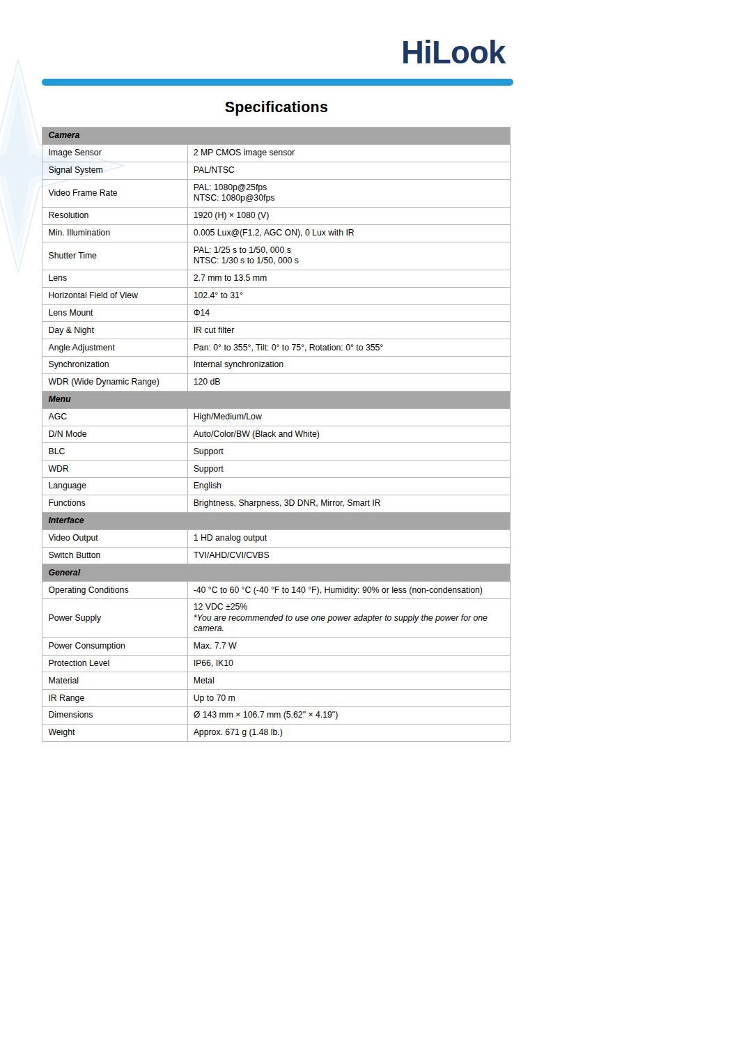HiLook
Specifications
| Camera |
| Image Sensor | 2 MP CMOS image sensor |
| Signal System | PAL/NTSC |
| Video Frame Rate | PAL: 1080p@25fps NTSC: 1080p@30fps |
| Resolution | 1920 (H) × 1080 (V) |
| Min. Illumination | 0.005 Lux@(F1.2, AGC ON), 0 Lux with IR |
| Shutter Time | PAL: 1/25 s to 1/50, 000 s NTSC: 1/30 s to 1/50, 000 s |
| Lens | 2.7 mm to 13.5 mm |
| Horizontal Field of View | 102.4° to 31° |
| Lens Mount | Φ14 |
| Day & Night | IR cut filter |
| Angle Adjustment | Pan: 0° to 355°, Tilt: 0° to 75°, Rotation: 0° to 355° |
| Synchronization | Internal synchronization |
| WDR (Wide Dynamic Range) | 120 dB |
| Menu |
| AGC | High/Medium/Low |
| D/N Mode | Auto/Color/BW (Black and White) |
| BLC | Support |
| WDR | Support |
| Language | English |
| Functions | Brightness, Sharpness, 3D DNR, Mirror, Smart IR |
| Interface |
| Video Output | 1 HD analog output |
| Switch Button | TVI/AHD/CVI/CVBS |
| General |
| Operating Conditions | -40 °C to 60 °C (-40 °F to 140 °F), Humidity: 90% or less (non-condensation) |
| Power Supply | 12 VDC ±25% *You are recommended to use one power adapter to supply the power for one camera. |
| Power Consumption | Max. 7.7 W |
| Protection Level | IP66, IK10 |
| Material | Metal |
| IR Range | Up to 70 m |
| Dimensions | Ø 143 mm × 106.7 mm (5.62" × 4.19") |
| Weight | Approx. 671 g (1.48 lb.) |